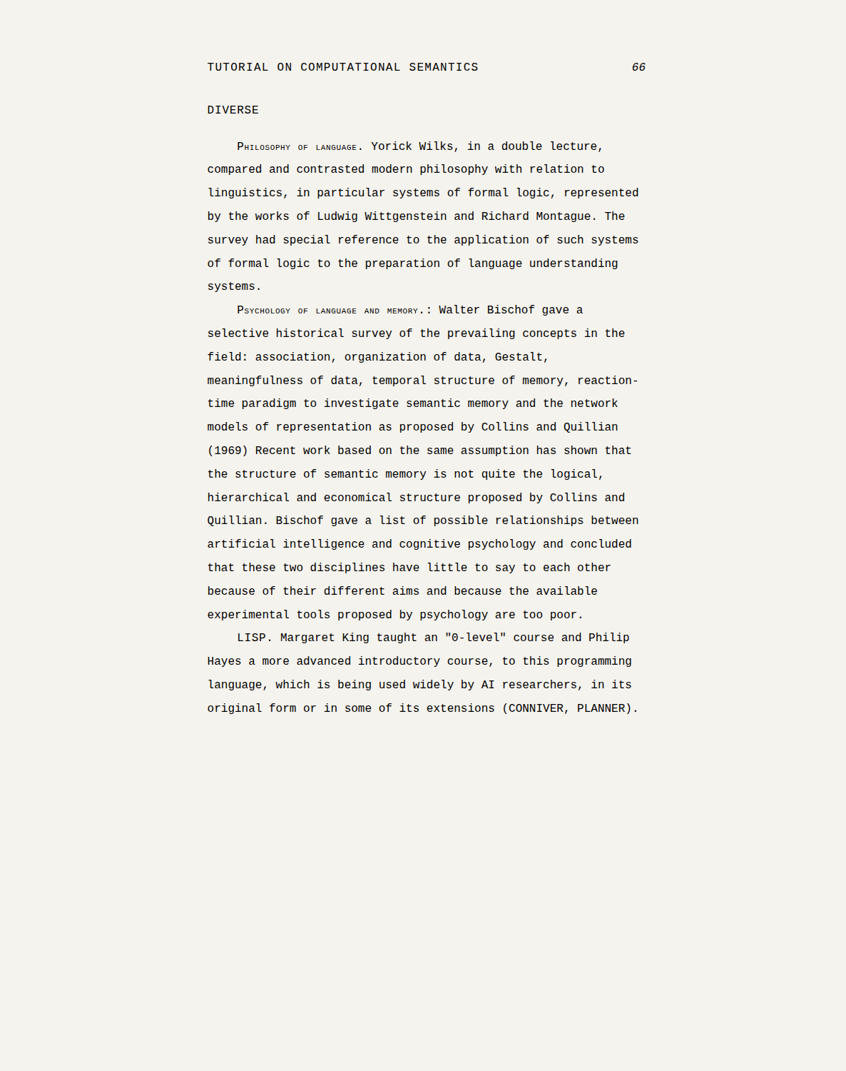TUTORIAL ON COMPUTATIONAL SEMANTICS 66
DIVERSE
Philosophy of language. Yorick Wilks, in a double lecture, compared and contrasted modern philosophy with relation to linguistics, in particular systems of formal logic, represented by the works of Ludwig Wittgenstein and Richard Montague. The survey had special reference to the application of such systems of formal logic to the preparation of language understanding systems.
Psychology of language and memory.: Walter Bischof gave a selective historical survey of the prevailing concepts in the field: association, organization of data, Gestalt, meaningfulness of data, temporal structure of memory, reaction-time paradigm to investigate semantic memory and the network models of representation as proposed by Collins and Quillian (1969) Recent work based on the same assumption has shown that the structure of semantic memory is not quite the logical, hierarchical and economical structure proposed by Collins and Quillian. Bischof gave a list of possible relationships between artificial intelligence and cognitive psychology and concluded that these two disciplines have little to say to each other because of their different aims and because the available experimental tools proposed by psychology are too poor.
LISP. Margaret King taught an "0-level" course and Philip Hayes a more advanced introductory course, to this programming language, which is being used widely by AI researchers, in its original form or in some of its extensions (CONNIVER, PLANNER).